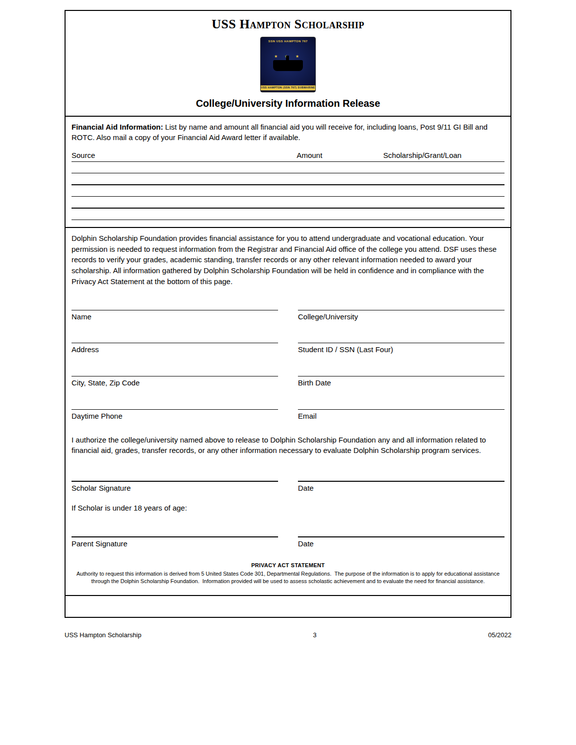USS Hampton Scholarship
SSN USS HAMPTON 767
★ ★ ★
USS HAMPTON (SSN 767) SUBMARINE
College/University Information Release
Financial Aid Information: List by name and amount all financial aid you will receive for, including loans, Post 9/11 GI Bill and ROTC. Also mail a copy of your Financial Aid Award letter if available.
Source Amount Scholarship/Grant/Loan
Dolphin Scholarship Foundation provides financial assistance for you to attend undergraduate and vocational education. Your permission is needed to request information from the Registrar and Financial Aid office of the college you attend. DSF uses these records to verify your grades, academic standing, transfer records or any other relevant information needed to award your scholarship. All information gathered by Dolphin Scholarship Foundation will be held in confidence and in compliance with the Privacy Act Statement at the bottom of this page.
Name
College/University
Address
Student ID / SSN (Last Four)
City, State, Zip Code
Birth Date
Daytime Phone
Email
I authorize the college/university named above to release to Dolphin Scholarship Foundation any and all information related to financial aid, grades, transfer records, or any other information necessary to evaluate Dolphin Scholarship program services.
Scholar Signature
Date
If Scholar is under 18 years of age:
Parent Signature
Date
PRIVACY ACT STATEMENT
Authority to request this information is derived from 5 United States Code 301, Departmental Regulations. The purpose of the information is to apply for educational assistance through the Dolphin Scholarship Foundation. Information provided will be used to assess scholastic achievement and to evaluate the need for financial assistance.
USS Hampton Scholarship
3
05/2022